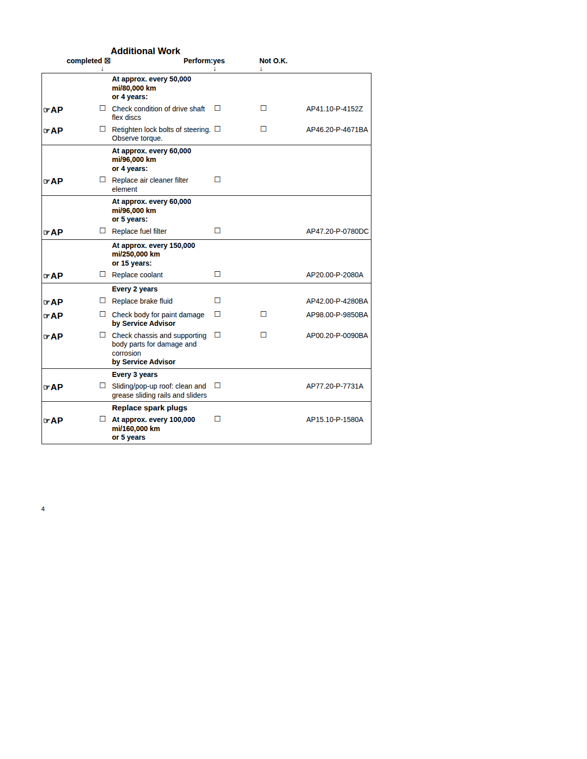| | Additional Work | | | |
| completed ☒ | Perform: | yes | Not O.K. | |
| | ↓ | | ↓ | ↓ | |
| | | At approx. every 50,000 mi/80,000 km or 4 years: | | | |
| ☞ AP | ☐ | Check condition of drive shaft flex discs | ☐ | ☐ | AP41.10-P-4152Z |
| ☞ AP | ☐ | Retighten lock bolts of steering. Observe torque. | ☐ | ☐ | AP46.20-P-4671BA |
| | | At approx. every 60,000 mi/96,000 km or 4 years: | | | |
| ☞ AP | ☐ | Replace air cleaner filter element | ☐ | | |
| | | At approx. every 60,000 mi/96,000 km or 5 years: | | | |
| ☞ AP | ☐ | Replace fuel filter | ☐ | | AP47.20-P-0780DC |
| | | At approx. every 150,000 mi/250,000 km or 15 years: | | | |
| ☞ AP | ☐ | Replace coolant | ☐ | | AP20.00-P-2080A |
| | | Every 2 years | | | |
| ☞ AP | ☐ | Replace brake fluid | ☐ | | AP42.00-P-4280BA |
| ☞ AP | ☐ | Check body for paint damage by Service Advisor | ☐ | ☐ | AP98.00-P-9850BA |
| ☞ AP | ☐ | Check chassis and supporting body parts for damage and corrosion by Service Advisor | ☐ | ☐ | AP00.20-P-0090BA |
| | | Every 3 years | | | |
| ☞ AP | ☐ | Sliding/pop-up roof: clean and grease sliding rails and sliders | ☐ | | AP77.20-P-7731A |
| | | Replace spark plugs | | | |
| ☞ AP | ☐ | At approx. every 100,000 mi/160,000 km or 5 years | ☐ | | AP15.10-P-1580A |
4